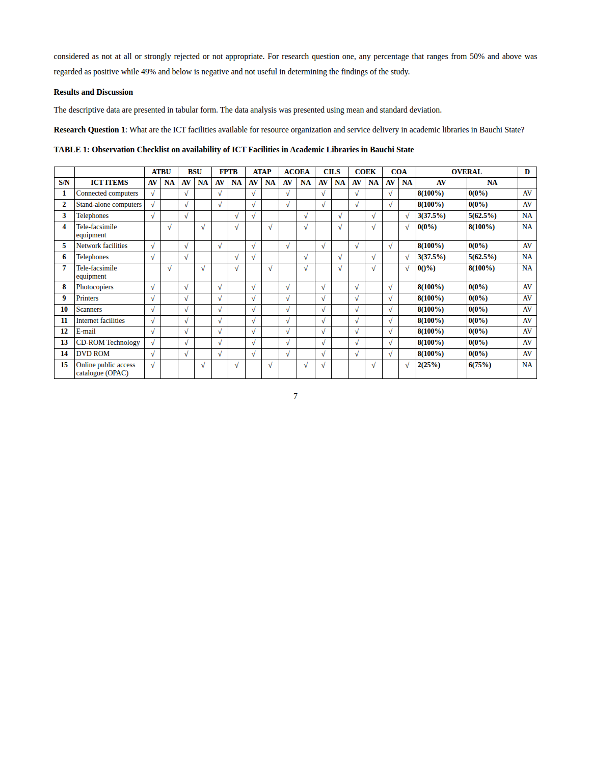considered as not at all or strongly rejected or not appropriate. For research question one, any percentage that ranges from 50% and above was regarded as positive while 49% and below is negative and not useful in determining the findings of the study.
Results and Discussion
The descriptive data are presented in tabular form. The data analysis was presented using mean and standard deviation.
Research Question 1: What are the ICT facilities available for resource organization and service delivery in academic libraries in Bauchi State?
TABLE 1: Observation Checklist on availability of ICT Facilities in Academic Libraries in Bauchi State
| | | ATBU | BSU | FPTB | ATAP | ACOEA | CILS | COEK | COA | OVERAL | D |
| --- | --- | --- | --- | --- | --- | --- | --- | --- | --- | --- | --- |
| S/N | ICT ITEMS | AV | NA | AV | NA | AV | NA | AV | NA | AV | NA | AV | NA | AV | NA | AV | NA | AV | NA | |
| 1 | Connected computers | √ | | √ | | √ | | √ | | √ | | √ | | √ | | √ | | 8(100%) | 0(0%) | AV |
| 2 | Stand-alone computers | √ | | √ | | √ | | √ | | √ | | √ | | √ | | √ | | 8(100%) | 0(0%) | AV |
| 3 | Telephones | √ | | √ | | | √ | √ | | | √ | | √ | | √ | | √ | 3(37.5%) | 5(62.5%) | NA |
| 4 | Tele-facsimile equipment | | √ | | √ | | √ | | √ | | √ | | √ | | √ | | √ | 0(0%) | 8(100%) | NA |
| 5 | Network facilities | √ | | √ | | √ | | √ | | √ | | √ | | √ | | √ | | 8(100%) | 0(0%) | AV |
| 6 | Telephones | √ | | √ | | | √ | √ | | | √ | | √ | | √ | | √ | 3(37.5%) | 5(62.5%) | NA |
| 7 | Tele-facsimile equipment | | √ | | √ | | √ | | √ | | √ | | √ | | √ | | √ | 0()%) | 8(100%) | NA |
| 8 | Photocopiers | √ | | √ | | √ | | √ | | √ | | √ | | √ | | √ | | 8(100%) | 0(0%) | AV |
| 9 | Printers | √ | | √ | | √ | | √ | | √ | | √ | | √ | | √ | | 8(100%) | 0(0%) | AV |
| 10 | Scanners | √ | | √ | | √ | | √ | | √ | | √ | | √ | | √ | | 8(100%) | 0(0%) | AV |
| 11 | Internet facilities | √ | | √ | | √ | | √ | | √ | | √ | | √ | | √ | | 8(100%) | 0(0%) | AV |
| 12 | E-mail | √ | | √ | | √ | | √ | | √ | | √ | | √ | | √ | | 8(100%) | 0(0%) | AV |
| 13 | CD-ROM Technology | √ | | √ | | √ | | √ | | √ | | √ | | √ | | √ | | 8(100%) | 0(0%) | AV |
| 14 | DVD ROM | √ | | √ | | √ | | √ | | √ | | √ | | √ | | √ | | 8(100%) | 0(0%) | AV |
| 15 | Online public access catalogue (OPAC) | √ | | | √ | | √ | | √ | | √ | √ | | | √ | | √ | 2(25%) | 6(75%) | NA |
7